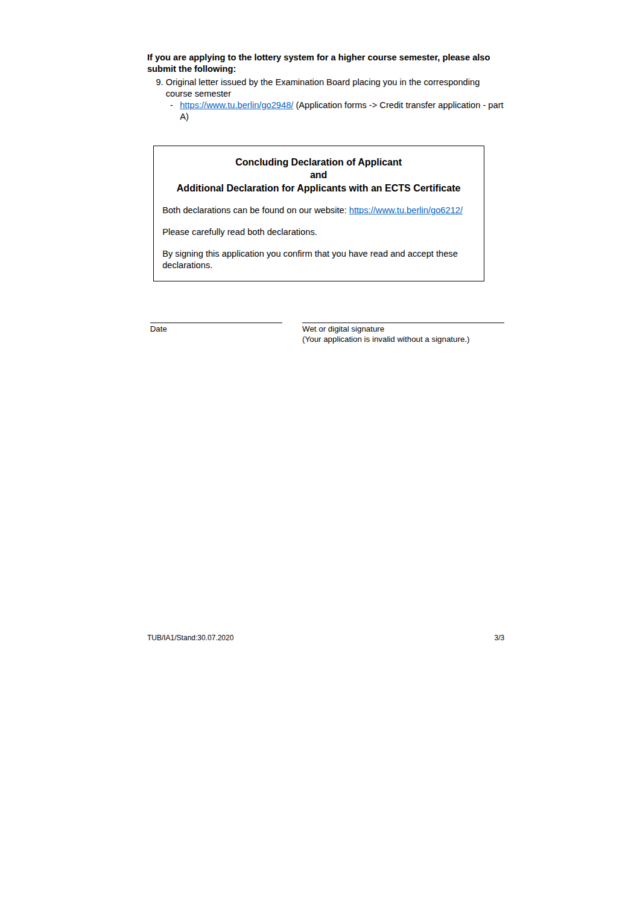If you are applying to the lottery system for a higher course semester, please also submit the following:
Original letter issued by the Examination Board placing you in the corresponding course semester
https://www.tu.berlin/go2948/ (Application forms -> Credit transfer application - part A)
Concluding Declaration of Applicant and Additional Declaration for Applicants with an ECTS Certificate
Both declarations can be found on our website: https://www.tu.berlin/go6212/
Please carefully read both declarations.
By signing this application you confirm that you have read and accept these declarations.
Date
Wet or digital signature
(Your application is invalid without a signature.)
TUB/IA1/Stand:30.07.2020 3/3